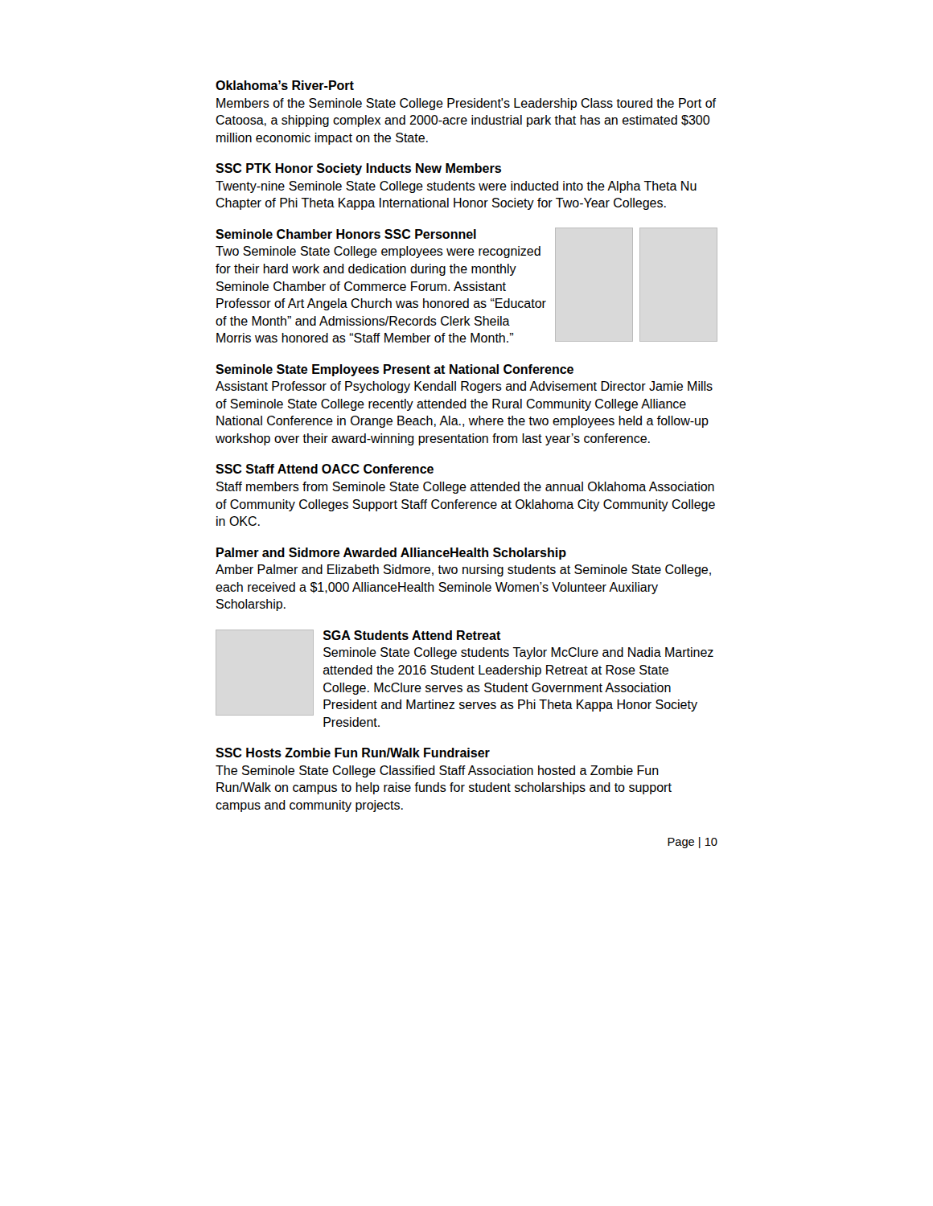Oklahoma’s River-Port
Members of the Seminole State College President's Leadership Class toured the Port of Catoosa, a shipping complex and 2000-acre industrial park that has an estimated $300 million economic impact on the State.
SSC PTK Honor Society Inducts New Members
Twenty-nine Seminole State College students were inducted into the Alpha Theta Nu Chapter of Phi Theta Kappa International Honor Society for Two-Year Colleges.
Seminole Chamber Honors SSC Personnel
Two Seminole State College employees were recognized for their hard work and dedication during the monthly Seminole Chamber of Commerce Forum. Assistant Professor of Art Angela Church was honored as “Educator of the Month” and Admissions/Records Clerk Sheila Morris was honored as “Staff Member of the Month.”
Seminole State Employees Present at National Conference
Assistant Professor of Psychology Kendall Rogers and Advisement Director Jamie Mills of Seminole State College recently attended the Rural Community College Alliance National Conference in Orange Beach, Ala., where the two employees held a follow-up workshop over their award-winning presentation from last year’s conference.
SSC Staff Attend OACC Conference
Staff members from Seminole State College attended the annual Oklahoma Association of Community Colleges Support Staff Conference at Oklahoma City Community College in OKC.
Palmer and Sidmore Awarded AllianceHealth Scholarship
Amber Palmer and Elizabeth Sidmore, two nursing students at Seminole State College, each received a $1,000 AllianceHealth Seminole Women’s Volunteer Auxiliary Scholarship.
SGA Students Attend Retreat
Seminole State College students Taylor McClure and Nadia Martinez attended the 2016 Student Leadership Retreat at Rose State College. McClure serves as Student Government Association President and Martinez serves as Phi Theta Kappa Honor Society President.
SSC Hosts Zombie Fun Run/Walk Fundraiser
The Seminole State College Classified Staff Association hosted a Zombie Fun Run/Walk on campus to help raise funds for student scholarships and to support campus and community projects.
Page | 10